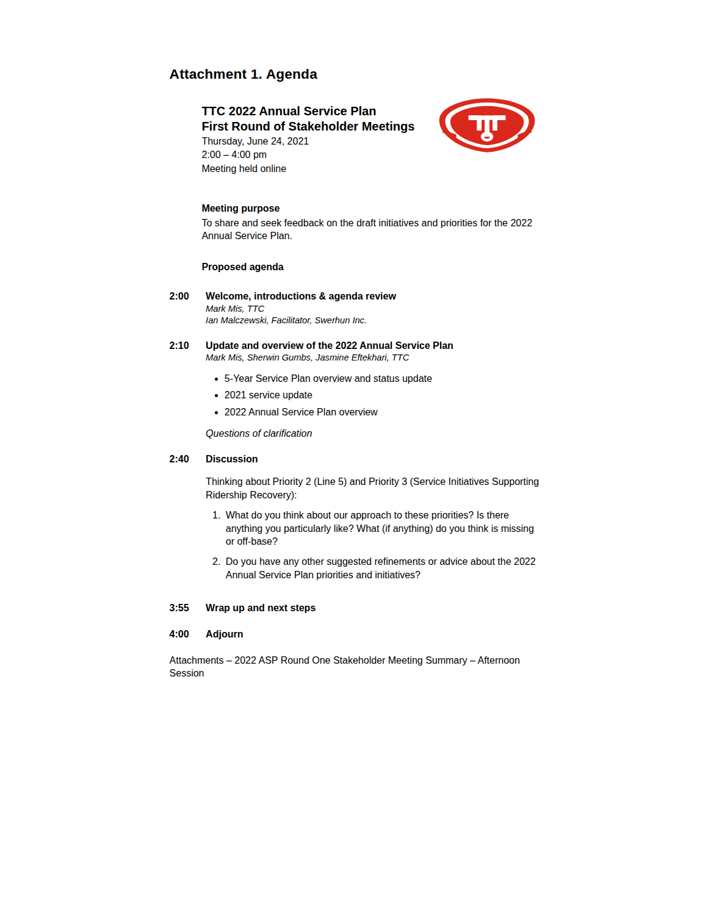Attachment 1. Agenda
TTC 2022 Annual Service Plan
First Round of Stakeholder Meetings
Thursday, June 24, 2021
2:00 – 4:00 pm
Meeting held online
Meeting purpose
To share and seek feedback on the draft initiatives and priorities for the 2022 Annual Service Plan.
Proposed agenda
| 2:00 | Welcome, introductions & agenda review Mark Mis, TTC Ian Malczewski, Facilitator, Swerhun Inc. |
| 2:10 | Update and overview of the 2022 Annual Service Plan Mark Mis, Sherwin Gumbs, Jasmine Eftekhari, TTC 5-Year Service Plan overview and status update 2021 service update 2022 Annual Service Plan overview Questions of clarification |
| 2:40 | Discussion Thinking about Priority 2 (Line 5) and Priority 3 (Service Initiatives Supporting Ridership Recovery): What do you think about our approach to these priorities? Is there anything you particularly like? What (if anything) do you think is missing or off-base? Do you have any other suggested refinements or advice about the 2022 Annual Service Plan priorities and initiatives? |
| 3:55 | Wrap up and next steps |
| 4:00 | Adjourn |
Attachments – 2022 ASP Round One Stakeholder Meeting Summary – Afternoon Session